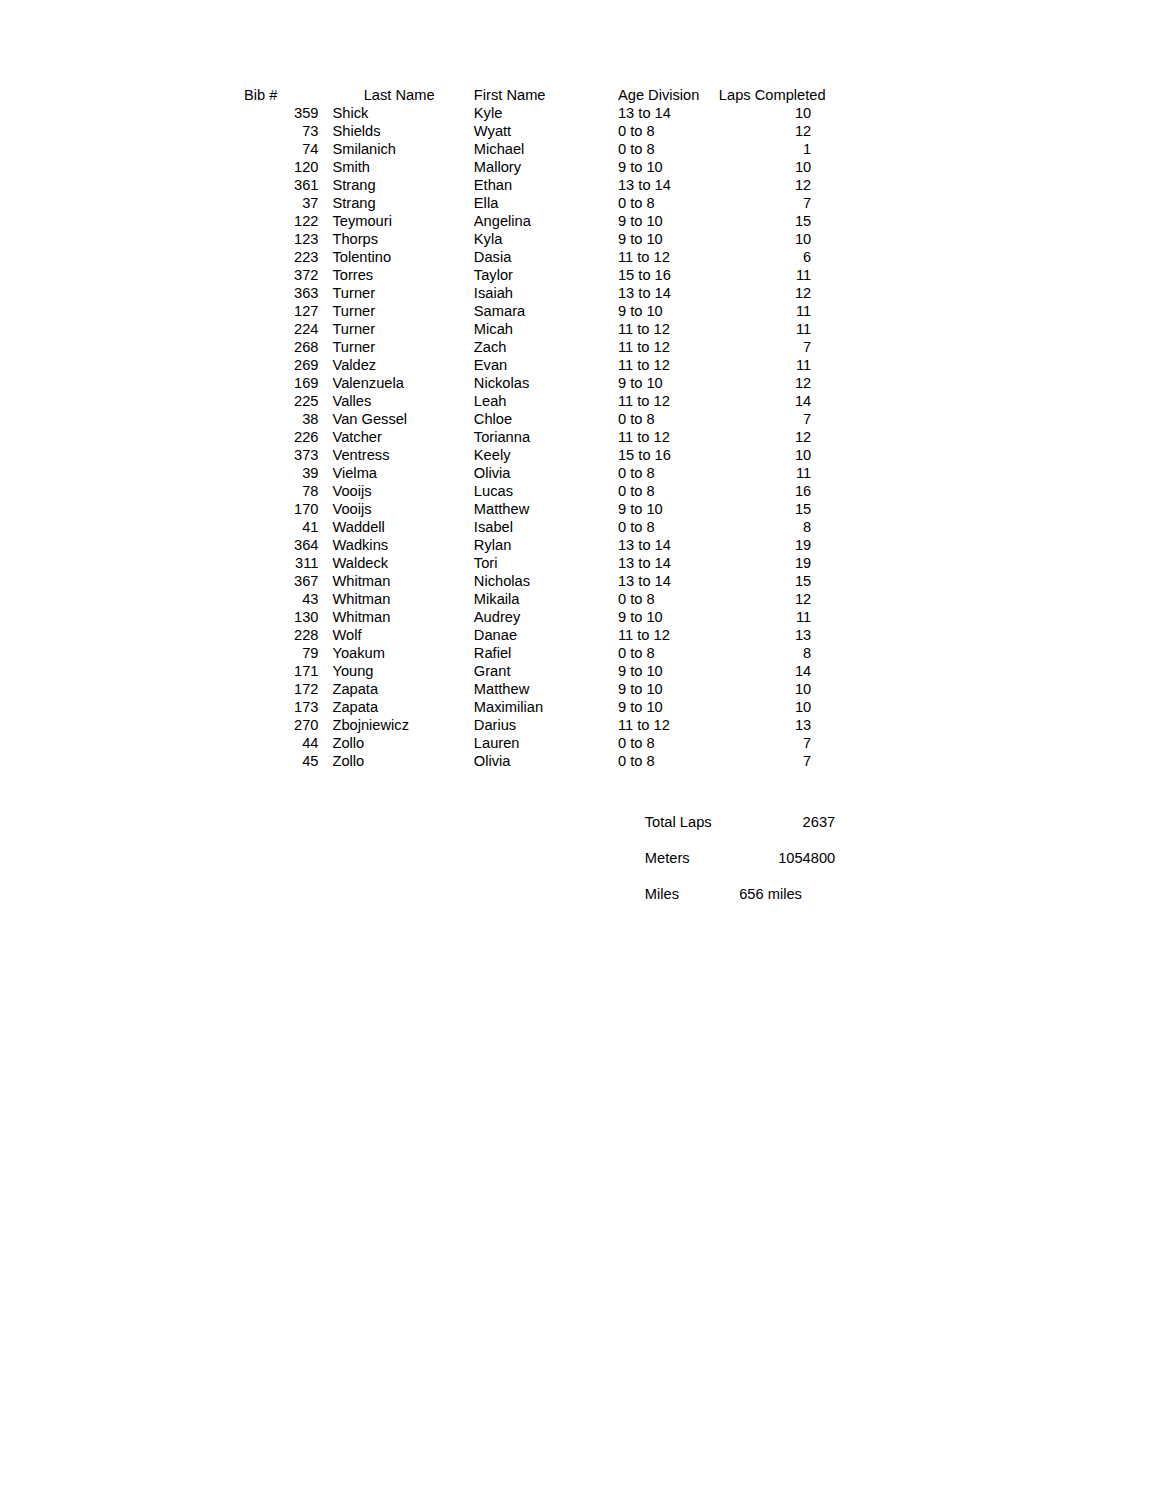| Bib # | Last Name | First Name | Age Division | Laps Completed |
| --- | --- | --- | --- | --- |
| 359 | Shick | Kyle | 13 to 14 | 10 |
| 73 | Shields | Wyatt | 0 to 8 | 12 |
| 74 | Smilanich | Michael | 0 to 8 | 1 |
| 120 | Smith | Mallory | 9 to 10 | 10 |
| 361 | Strang | Ethan | 13 to 14 | 12 |
| 37 | Strang | Ella | 0 to 8 | 7 |
| 122 | Teymouri | Angelina | 9 to 10 | 15 |
| 123 | Thorps | Kyla | 9 to 10 | 10 |
| 223 | Tolentino | Dasia | 11 to 12 | 6 |
| 372 | Torres | Taylor | 15 to 16 | 11 |
| 363 | Turner | Isaiah | 13 to 14 | 12 |
| 127 | Turner | Samara | 9 to 10 | 11 |
| 224 | Turner | Micah | 11 to 12 | 11 |
| 268 | Turner | Zach | 11 to 12 | 7 |
| 269 | Valdez | Evan | 11 to 12 | 11 |
| 169 | Valenzuela | Nickolas | 9 to 10 | 12 |
| 225 | Valles | Leah | 11 to 12 | 14 |
| 38 | Van Gessel | Chloe | 0 to 8 | 7 |
| 226 | Vatcher | Torianna | 11 to 12 | 12 |
| 373 | Ventress | Keely | 15 to 16 | 10 |
| 39 | Vielma | Olivia | 0 to 8 | 11 |
| 78 | Vooijs | Lucas | 0 to 8 | 16 |
| 170 | Vooijs | Matthew | 9 to 10 | 15 |
| 41 | Waddell | Isabel | 0 to 8 | 8 |
| 364 | Wadkins | Rylan | 13 to 14 | 19 |
| 311 | Waldeck | Tori | 13 to 14 | 19 |
| 367 | Whitman | Nicholas | 13 to 14 | 15 |
| 43 | Whitman | Mikaila | 0 to 8 | 12 |
| 130 | Whitman | Audrey | 9 to 10 | 11 |
| 228 | Wolf | Danae | 11 to 12 | 13 |
| 79 | Yoakum | Rafiel | 0 to 8 | 8 |
| 171 | Young | Grant | 9 to 10 | 14 |
| 172 | Zapata | Matthew | 9 to 10 | 10 |
| 173 | Zapata | Maximilian | 9 to 10 | 10 |
| 270 | Zbojniewicz | Darius | 11 to 12 | 13 |
| 44 | Zollo | Lauren | 0 to 8 | 7 |
| 45 | Zollo | Olivia | 0 to 8 | 7 |
| | Total Laps | 2637 |
| | Meters | 1054800 |
| | Miles | 656 miles |